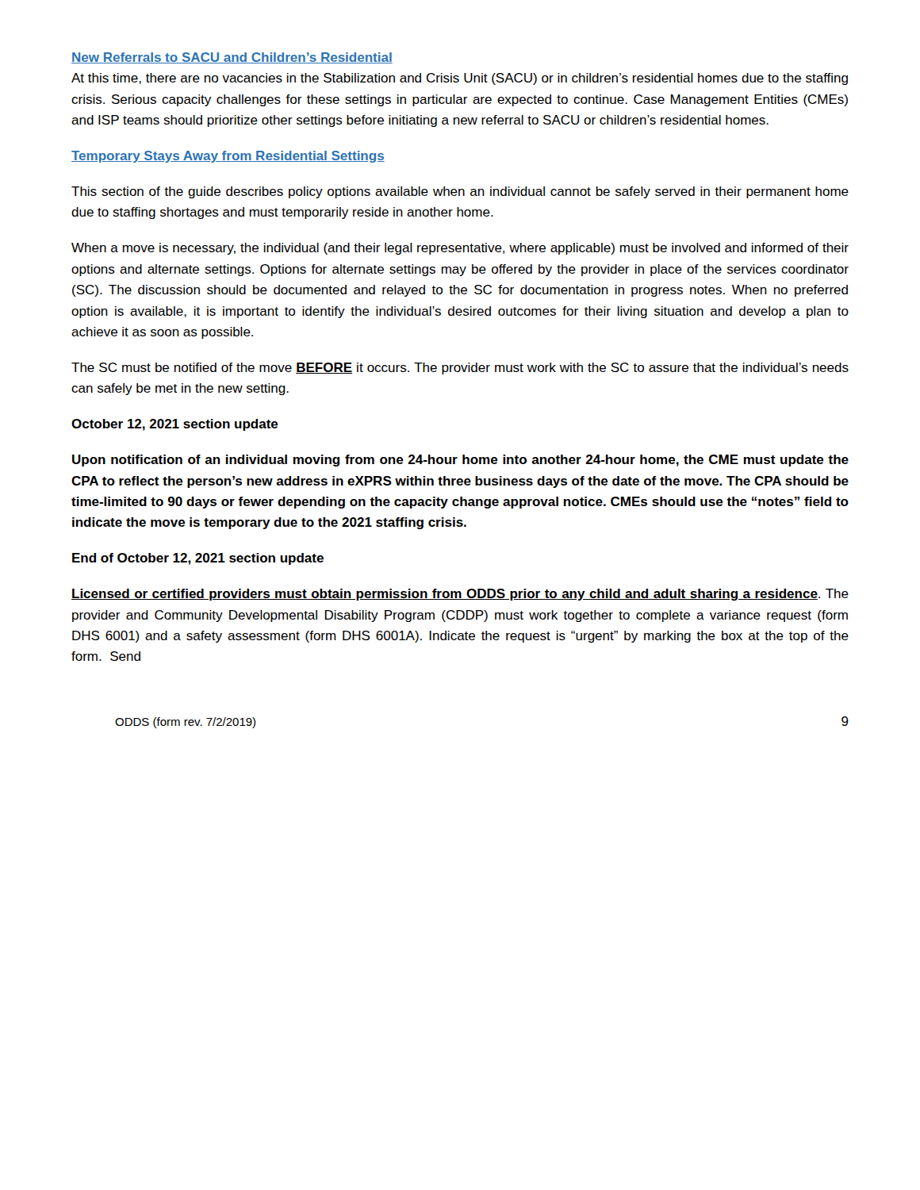New Referrals to SACU and Children’s Residential
At this time, there are no vacancies in the Stabilization and Crisis Unit (SACU) or in children’s residential homes due to the staffing crisis. Serious capacity challenges for these settings in particular are expected to continue. Case Management Entities (CMEs) and ISP teams should prioritize other settings before initiating a new referral to SACU or children’s residential homes.
Temporary Stays Away from Residential Settings
This section of the guide describes policy options available when an individual cannot be safely served in their permanent home due to staffing shortages and must temporarily reside in another home.
When a move is necessary, the individual (and their legal representative, where applicable) must be involved and informed of their options and alternate settings. Options for alternate settings may be offered by the provider in place of the services coordinator (SC). The discussion should be documented and relayed to the SC for documentation in progress notes. When no preferred option is available, it is important to identify the individual’s desired outcomes for their living situation and develop a plan to achieve it as soon as possible.
The SC must be notified of the move BEFORE it occurs. The provider must work with the SC to assure that the individual’s needs can safely be met in the new setting.
October 12, 2021 section update
Upon notification of an individual moving from one 24-hour home into another 24-hour home, the CME must update the CPA to reflect the person’s new address in eXPRS within three business days of the date of the move. The CPA should be time-limited to 90 days or fewer depending on the capacity change approval notice. CMEs should use the “notes” field to indicate the move is temporary due to the 2021 staffing crisis.
End of October 12, 2021 section update
Licensed or certified providers must obtain permission from ODDS prior to any child and adult sharing a residence. The provider and Community Developmental Disability Program (CDDP) must work together to complete a variance request (form DHS 6001) and a safety assessment (form DHS 6001A). Indicate the request is “urgent” by marking the box at the top of the form. Send
ODDS (form rev. 7/2/2019) 9